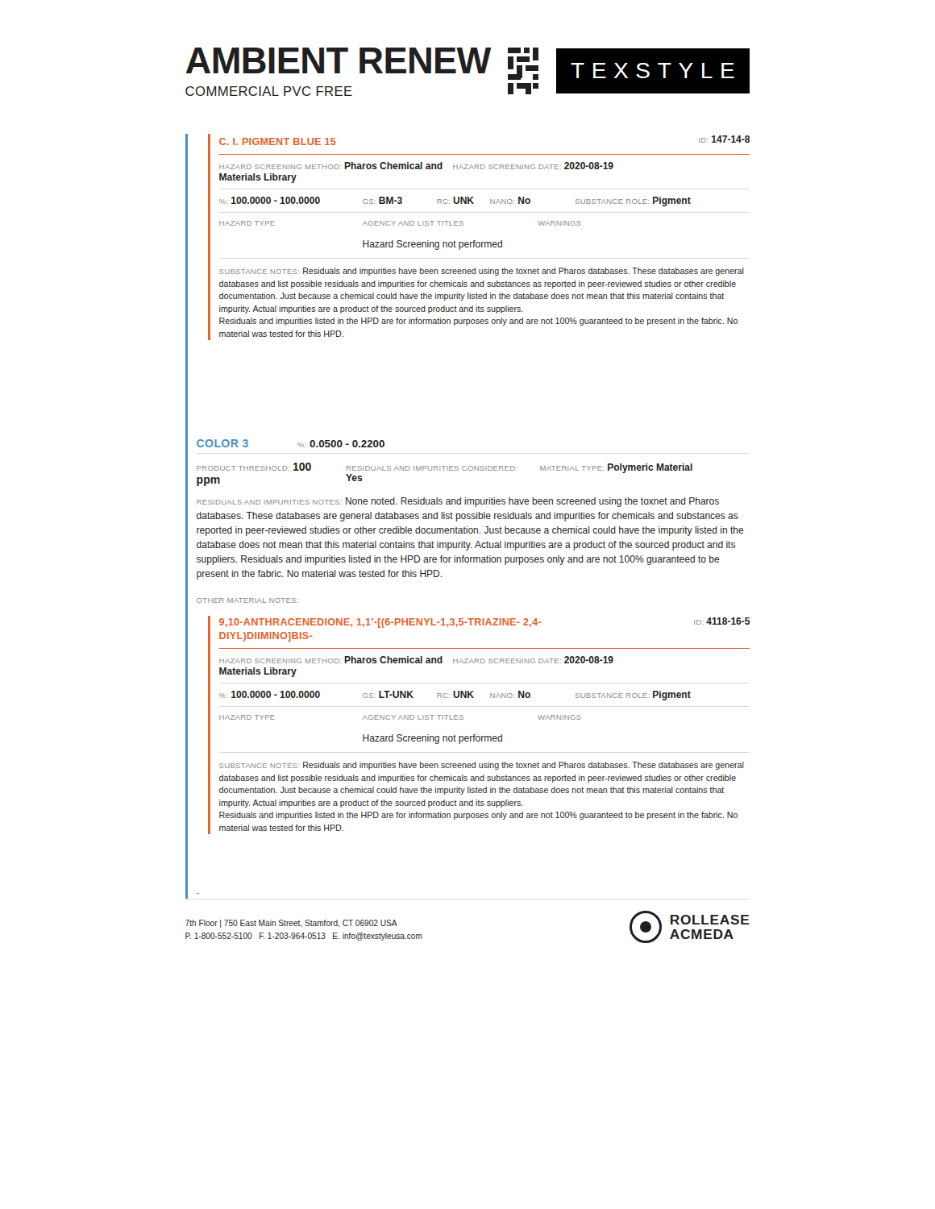AMBIENT RENEW
COMMERCIAL PVC FREE
TEXSTYLE
C. I. Pigment Blue 15 ID: 147-14-8
HAZARD SCREENING METHOD: Pharos Chemical and Materials Library
HAZARD SCREENING DATE: 2020-08-19
%: 100.0000 - 100.0000
GS: BM-3
RC: UNK
NANO: No
SUBSTANCE ROLE: Pigment
HAZARD TYPE
AGENCY AND LIST TITLES
WARNINGS
Hazard Screening not performed
SUBSTANCE NOTES: Residuals and impurities have been screened using the toxnet and Pharos databases. These databases are general databases and list possible residuals and impurities for chemicals and substances as reported in peer-reviewed studies or other credible documentation. Just because a chemical could have the impurity listed in the database does not mean that this material contains that impurity. Actual impurities are a product of the sourced product and its suppliers.
Residuals and impurities listed in the HPD are for information purposes only and are not 100% guaranteed to be present in the fabric. No material was tested for this HPD.
COLOR 3 %: 0.0500 - 0.2200
PRODUCT THRESHOLD: 100 ppm
RESIDUALS AND IMPURITIES CONSIDERED: Yes
MATERIAL TYPE: Polymeric Material
RESIDUALS AND IMPURITIES NOTES: None noted. Residuals and impurities have been screened using the toxnet and Pharos databases. These databases are general databases and list possible residuals and impurities for chemicals and substances as reported in peer-reviewed studies or other credible documentation. Just because a chemical could have the impurity listed in the database does not mean that this material contains that impurity. Actual impurities are a product of the sourced product and its suppliers. Residuals and impurities listed in the HPD are for information purposes only and are not 100% guaranteed to be present in the fabric. No material was tested for this HPD.
OTHER MATERIAL NOTES:
9,10-ANTHRACENEDIONE, 1,1'-[(6-PHENYL-1,3,5-TRIAZINE- 2,4-DIYL)DIIMINO]BIS- ID: 4118-16-5
HAZARD SCREENING METHOD: Pharos Chemical and Materials Library
HAZARD SCREENING DATE: 2020-08-19
%: 100.0000 - 100.0000
GS: LT-UNK
RC: UNK
NANO: No
SUBSTANCE ROLE: Pigment
HAZARD TYPE
AGENCY AND LIST TITLES
WARNINGS
Hazard Screening not performed
SUBSTANCE NOTES: Residuals and impurities have been screened using the toxnet and Pharos databases. These databases are general databases and list possible residuals and impurities for chemicals and substances as reported in peer-reviewed studies or other credible documentation. Just because a chemical could have the impurity listed in the database does not mean that this material contains that impurity. Actual impurities are a product of the sourced product and its suppliers.
Residuals and impurities listed in the HPD are for information purposes only and are not 100% guaranteed to be present in the fabric. No material was tested for this HPD.
-
7th Floor | 750 East Main Street, Stamford, CT 06902 USA
P. 1-800-552-5100 F. 1-203-964-0513 E. info@texstyleusa.com
ROLLEASE
ACMEDA